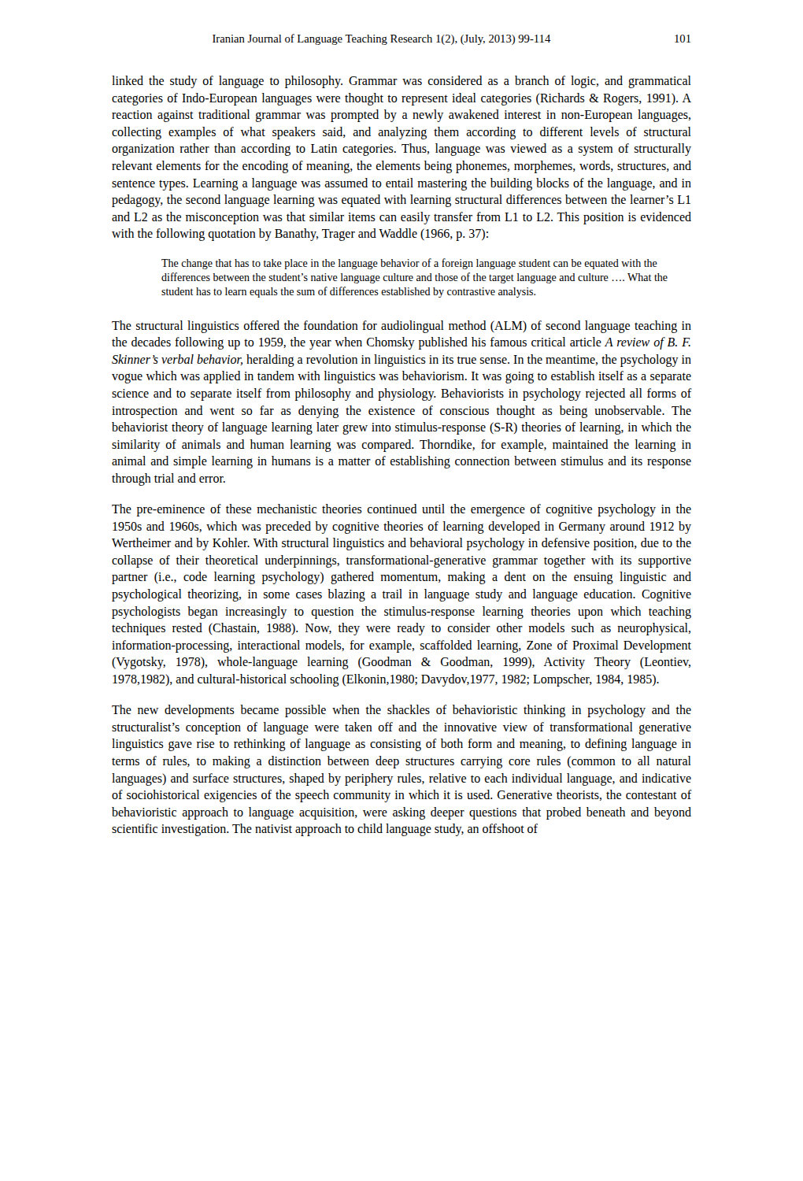Iranian Journal of Language Teaching Research 1(2), (July, 2013) 99-114 101
linked the study of language to philosophy. Grammar was considered as a branch of logic, and grammatical categories of Indo-European languages were thought to represent ideal categories (Richards & Rogers, 1991). A reaction against traditional grammar was prompted by a newly awakened interest in non-European languages, collecting examples of what speakers said, and analyzing them according to different levels of structural organization rather than according to Latin categories. Thus, language was viewed as a system of structurally relevant elements for the encoding of meaning, the elements being phonemes, morphemes, words, structures, and sentence types. Learning a language was assumed to entail mastering the building blocks of the language, and in pedagogy, the second language learning was equated with learning structural differences between the learner’s L1 and L2 as the misconception was that similar items can easily transfer from L1 to L2. This position is evidenced with the following quotation by Banathy, Trager and Waddle (1966, p. 37):
The change that has to take place in the language behavior of a foreign language student can be equated with the differences between the student’s native language culture and those of the target language and culture …. What the student has to learn equals the sum of differences established by contrastive analysis.
The structural linguistics offered the foundation for audiolingual method (ALM) of second language teaching in the decades following up to 1959, the year when Chomsky published his famous critical article A review of B. F. Skinner’s verbal behavior, heralding a revolution in linguistics in its true sense. In the meantime, the psychology in vogue which was applied in tandem with linguistics was behaviorism. It was going to establish itself as a separate science and to separate itself from philosophy and physiology. Behaviorists in psychology rejected all forms of introspection and went so far as denying the existence of conscious thought as being unobservable. The behaviorist theory of language learning later grew into stimulus-response (S-R) theories of learning, in which the similarity of animals and human learning was compared. Thorndike, for example, maintained the learning in animal and simple learning in humans is a matter of establishing connection between stimulus and its response through trial and error.
The pre-eminence of these mechanistic theories continued until the emergence of cognitive psychology in the 1950s and 1960s, which was preceded by cognitive theories of learning developed in Germany around 1912 by Wertheimer and by Kohler. With structural linguistics and behavioral psychology in defensive position, due to the collapse of their theoretical underpinnings, transformational-generative grammar together with its supportive partner (i.e., code learning psychology) gathered momentum, making a dent on the ensuing linguistic and psychological theorizing, in some cases blazing a trail in language study and language education. Cognitive psychologists began increasingly to question the stimulus-response learning theories upon which teaching techniques rested (Chastain, 1988). Now, they were ready to consider other models such as neurophysical, information-processing, interactional models, for example, scaffolded learning, Zone of Proximal Development (Vygotsky, 1978), whole-language learning (Goodman & Goodman, 1999), Activity Theory (Leontiev, 1978,1982), and cultural-historical schooling (Elkonin,1980; Davydov,1977, 1982; Lompscher, 1984, 1985).
The new developments became possible when the shackles of behavioristic thinking in psychology and the structuralist’s conception of language were taken off and the innovative view of transformational generative linguistics gave rise to rethinking of language as consisting of both form and meaning, to defining language in terms of rules, to making a distinction between deep structures carrying core rules (common to all natural languages) and surface structures, shaped by periphery rules, relative to each individual language, and indicative of sociohistorical exigencies of the speech community in which it is used. Generative theorists, the contestant of behavioristic approach to language acquisition, were asking deeper questions that probed beneath and beyond scientific investigation. The nativist approach to child language study, an offshoot of